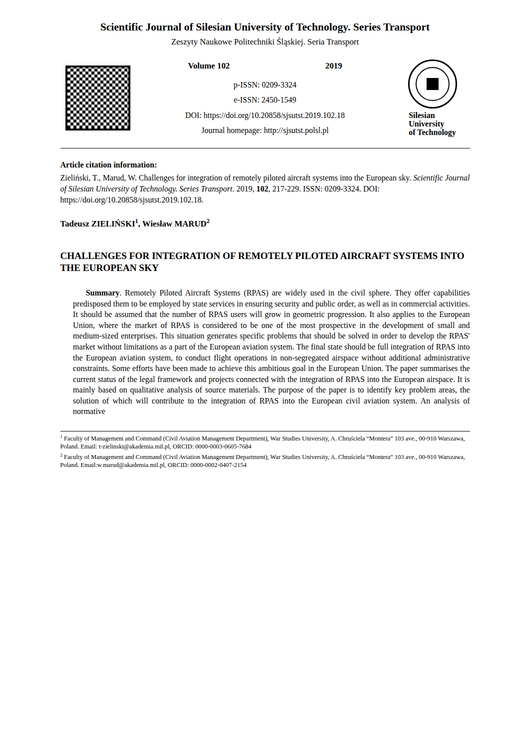Scientific Journal of Silesian University of Technology. Series Transport
Zeszyty Naukowe Politechniki Śląskiej. Seria Transport
Volume 102 2019
p-ISSN: 0209-3324
e-ISSN: 2450-1549
DOI: https://doi.org/10.20858/sjsutst.2019.102.18
Journal homepage: http://sjsutst.polsl.pl
Silesian
University
of Technology
Article citation information:
Zieliński, T., Marud, W. Challenges for integration of remotely piloted aircraft systems into the European sky. Scientific Journal of Silesian University of Technology. Series Transport. 2019, 102, 217-229. ISSN: 0209-3324. DOI: https://doi.org/10.20858/sjsutst.2019.102.18.
Tadeusz ZIELIŃSKI1, Wiesław MARUD2
CHALLENGES FOR INTEGRATION OF REMOTELY PILOTED AIRCRAFT SYSTEMS INTO THE EUROPEAN SKY
Summary. Remotely Piloted Aircraft Systems (RPAS) are widely used in the civil sphere. They offer capabilities predisposed them to be employed by state services in ensuring security and public order, as well as in commercial activities. It should be assumed that the number of RPAS users will grow in geometric progression. It also applies to the European Union, where the market of RPAS is considered to be one of the most prospective in the development of small and medium-sized enterprises. This situation generates specific problems that should be solved in order to develop the RPAS' market without limitations as a part of the European aviation system. The final state should be full integration of RPAS into the European aviation system, to conduct flight operations in non-segregated airspace without additional administrative constraints. Some efforts have been made to achieve this ambitious goal in the European Union. The paper summarises the current status of the legal framework and projects connected with the integration of RPAS into the European airspace. It is mainly based on qualitative analysis of source materials. The purpose of the paper is to identify key problem areas, the solution of which will contribute to the integration of RPAS into the European civil aviation system. An analysis of normative
1 Faculty of Management and Command (Civil Aviation Management Department), War Studies University, A. Chruściela “Montera” 103 ave., 00-910 Warszawa, Poland. Email: t-zielinski@akademia.mil.pl, ORCID: 0000-0003-0605-7684
2 Faculty of Management and Command (Civil Aviation Management Department), War Studies University, A. Chruściela “Montera” 103 ave., 00-910 Warszawa, Poland. Email:w.marud@akademia.mil.pl, ORCID: 0000-0002-0407-2154